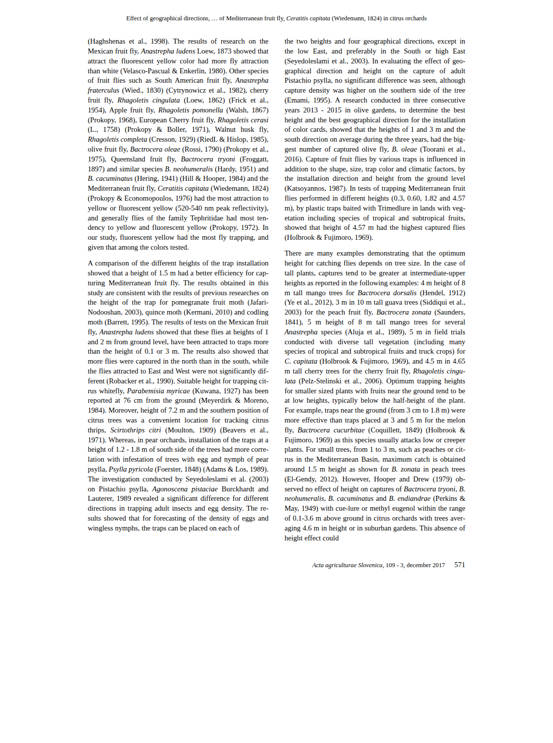Effect of geographical directions, … of Mediterranean fruit fly, Ceratitis capitata (Wiedemann, 1824) in citrus orchards
(Haghshenas et al., 1998). The results of research on the Mexican fruit fly, Anastrepha ludens Loew, 1873 showed that attract the fluorescent yellow color had more fly attraction than white (Velasco-Pascual & Enkerlin, 1980). Other species of fruit flies such as South American fruit fly, Anastrepha fraterculus (Wied., 1830) (Cytrynowicz et al., 1982), cherry fruit fly, Rhagoletis cingulata (Loew, 1862) (Frick et al., 1954), Apple fruit fly, Rhagoletis pomonella (Walsh, 1867) (Prokopy, 1968), European Cherry fruit fly, Rhagoletis cerasi (L., 1758) (Prokopy & Boller, 1971), Walnut husk fly, Rhagoletis completa (Cresson, 1929) (RiedL & Hislop, 1985), olive fruit fly, Bactrocera oleae (Rossi, 1790) (Prokopy et al., 1975), Queensland fruit fly, Bactrocera tryoni (Froggatt, 1897) and similar species B. neohumeralis (Hardy, 1951) and B. cacuminatus (Hering, 1941) (Hill & Hooper, 1984) and the Mediterranean fruit fly, Ceratitis capitata (Wiedemann, 1824) (Prokopy & Economopoulos, 1976) had the most attraction to yellow or fluorescent yellow (520-540 nm peak reflectivity), and generally flies of the family Tephritidae had most tendency to yellow and fluorescent yellow (Prokopy, 1972). In our study, fluorescent yellow had the most fly trapping, and given that among the colors tested.
A comparison of the different heights of the trap installation showed that a height of 1.5 m had a better efficiency for capturing Mediterranean fruit fly. The results obtained in this study are consistent with the results of previous researches on the height of the trap for pomegranate fruit moth (Jafari-Nodooshan, 2003), quince moth (Kermani, 2010) and codling moth (Barrett, 1995). The results of tests on the Mexican fruit fly, Anastrepha ludens showed that these flies at heights of 1 and 2 m from ground level, have been attracted to traps more than the height of 0.1 or 3 m. The results also showed that more flies were captured in the north than in the south, while the flies attracted to East and West were not significantly different (Robacker et al., 1990). Suitable height for trapping citrus whitefly, Parabemisia myricae (Kuwana, 1927) has been reported at 76 cm from the ground (Meyerdirk & Moreno, 1984). Moreover, height of 7.2 m and the southern position of citrus trees was a convenient location for tracking citrus thrips, Scirtothrips citri (Moulton, 1909) (Beavers et al., 1971). Whereas, in pear orchards, installation of the traps at a height of 1.2 - 1.8 m of south side of the trees had more correlation with infestation of trees with egg and nymph of pear psylla, Psylla pyricola (Foerster, 1848) (Adams & Los, 1989). The investigation conducted by Seyedoleslami et al. (2003) on Pistachio psylla, Agonoscena pistaciae Burckhardt and Lauterer, 1989 revealed a significant difference for different directions in trapping adult insects and egg density. The results showed that for forecasting of the density of eggs and wingless nymphs, the traps can be placed on each of
the two heights and four geographical directions, except in the low East, and preferably in the South or high East (Seyedoleslami et al., 2003). In evaluating the effect of geographical direction and height on the capture of adult Pistachio psylla, no significant difference was seen, although capture density was higher on the southern side of the tree (Emami, 1995). A research conducted in three consecutive years 2013 - 2015 in olive gardens, to determine the best height and the best geographical direction for the installation of color cards, showed that the heights of 1 and 3 m and the south direction on average during the three years, had the biggest number of captured olive fly, B. oleae (Toorani et al., 2016). Capture of fruit flies by various traps is influenced in addition to the shape, size, trap color and climatic factors, by the installation direction and height from the ground level (Katsoyannos, 1987). In tests of trapping Mediterranean fruit flies performed in different heights (0.3, 0.60, 1.82 and 4.57 m), by plastic traps baited with Trimedlure in lands with vegetation including species of tropical and subtropical fruits, showed that height of 4.57 m had the highest captured flies (Holbrook & Fujimoro, 1969).
There are many examples demonstrating that the optimum height for catching flies depends on tree size. In the case of tall plants, captures tend to be greater at intermediate-upper heights as reported in the following examples: 4 m height of 8 m tall mango trees for Bactrocera dorsalis (Hendel, 1912) (Ye et al., 2012), 3 m in 10 m tall guava trees (Siddiqui et al., 2003) for the peach fruit fly, Bactrocera zonata (Saunders, 1841), 5 m height of 8 m tall mango trees for several Anastrepha species (Aluja et al., 1989), 5 m in field trials conducted with diverse tall vegetation (including many species of tropical and subtropical fruits and truck crops) for C. capitata (Holbrook & Fujimoro, 1969), and 4.5 m in 4.65 m tall cherry trees for the cherry fruit fly, Rhagoletis cingulata (Pelz-Stelinski et al., 2006). Optimum trapping heights for smaller sized plants with fruits near the ground tend to be at low heights, typically below the half-height of the plant. For example, traps near the ground (from 3 cm to 1.8 m) were more effective than traps placed at 3 and 5 m for the melon fly, Bactrocera cucurbitae (Coquillett, 1849) (Holbrook & Fujimoro, 1969) as this species usually attacks low or creeper plants. For small trees, from 1 to 3 m, such as peaches or citrus in the Mediterranean Basin, maximum catch is obtained around 1.5 m height as shown for B. zonata in peach trees (El-Gendy, 2012). However, Hooper and Drew (1979) observed no effect of height on captures of Bactrocera tryoni, B. neohumeralis, B. cacuminatus and B. endiandrae (Perkins & May, 1949) with cue-lure or methyl eugenol within the range of 0.1-3.6 m above ground in citrus orchards with trees averaging 4.6 m in height or in suburban gardens. This absence of height effect could
Acta agriculturae Slovenica, 109 - 3, december 2017 571